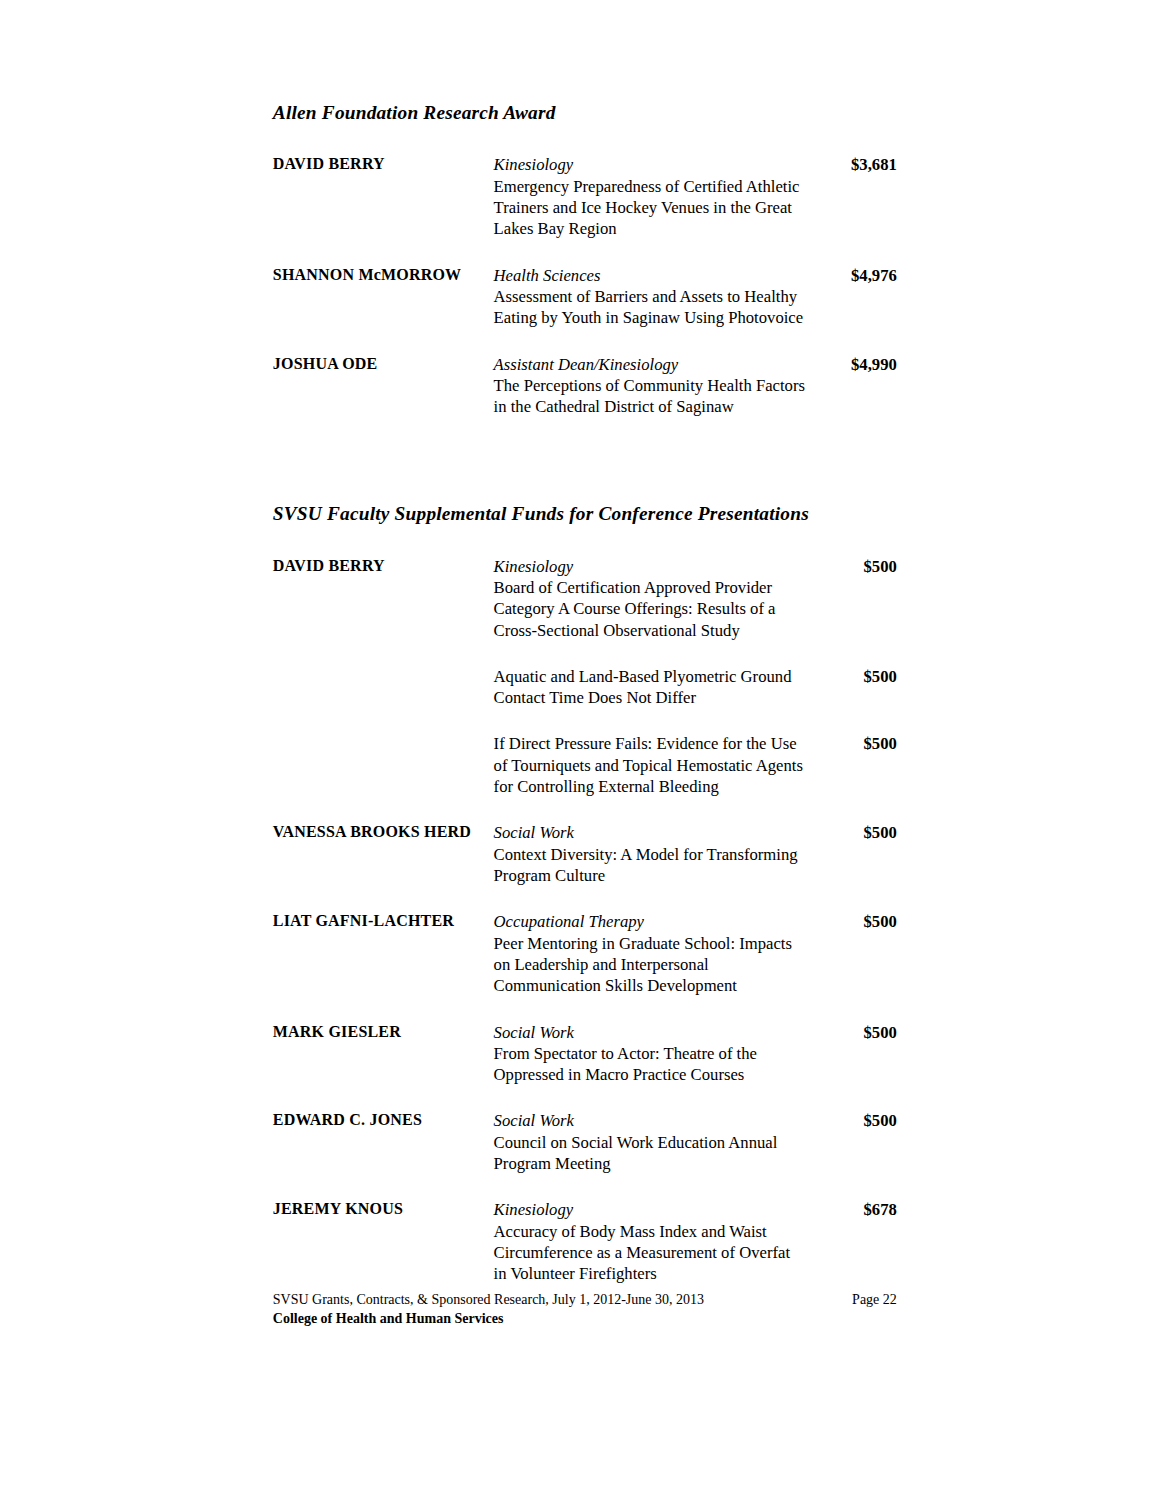Allen Foundation Research Award
| DAVID BERRY | Kinesiology Emergency Preparedness of Certified Athletic Trainers and Ice Hockey Venues in the Great Lakes Bay Region | $3,681 |
| SHANNON McMORROW | Health Sciences Assessment of Barriers and Assets to Healthy Eating by Youth in Saginaw Using Photovoice | $4,976 |
| JOSHUA ODE | Assistant Dean/Kinesiology The Perceptions of Community Health Factors in the Cathedral District of Saginaw | $4,990 |
SVSU Faculty Supplemental Funds for Conference Presentations
| DAVID BERRY | Kinesiology Board of Certification Approved Provider Category A Course Offerings: Results of a Cross-Sectional Observational Study | $500 |
| | Aquatic and Land-Based Plyometric Ground Contact Time Does Not Differ | $500 |
| | If Direct Pressure Fails: Evidence for the Use of Tourniquets and Topical Hemostatic Agents for Controlling External Bleeding | $500 |
| VANESSA BROOKS HERD | Social Work Context Diversity: A Model for Transforming Program Culture | $500 |
| LIAT GAFNI-LACHTER | Occupational Therapy Peer Mentoring in Graduate School: Impacts on Leadership and Interpersonal Communication Skills Development | $500 |
| MARK GIESLER | Social Work From Spectator to Actor: Theatre of the Oppressed in Macro Practice Courses | $500 |
| EDWARD C. JONES | Social Work Council on Social Work Education Annual Program Meeting | $500 |
| JEREMY KNOUS | Kinesiology Accuracy of Body Mass Index and Waist Circumference as a Measurement of Overfat in Volunteer Firefighters | $678 |
SVSU Grants, Contracts, & Sponsored Research, July 1, 2012-June 30, 2013 Page 22
College of Health and Human Services